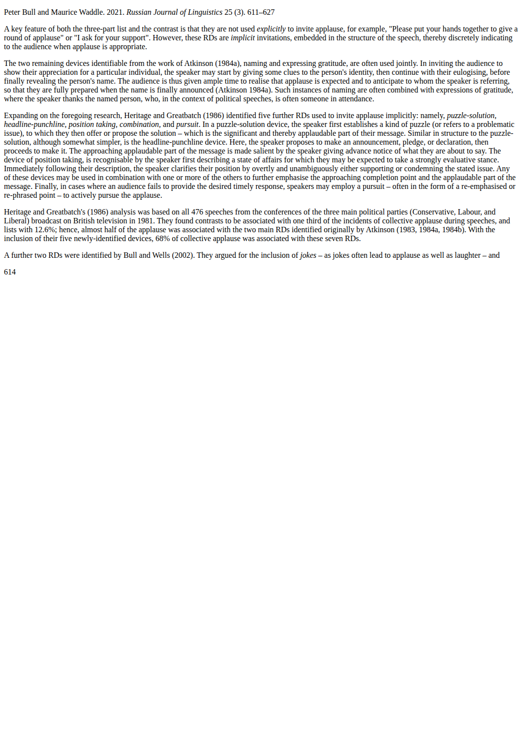Peter Bull and Maurice Waddle. 2021. Russian Journal of Linguistics 25 (3). 611–627
A key feature of both the three-part list and the contrast is that they are not used explicitly to invite applause, for example, "Please put your hands together to give a round of applause" or "I ask for your support". However, these RDs are implicit invitations, embedded in the structure of the speech, thereby discretely indicating to the audience when applause is appropriate.
The two remaining devices identifiable from the work of Atkinson (1984a), naming and expressing gratitude, are often used jointly. In inviting the audience to show their appreciation for a particular individual, the speaker may start by giving some clues to the person's identity, then continue with their eulogising, before finally revealing the person's name. The audience is thus given ample time to realise that applause is expected and to anticipate to whom the speaker is referring, so that they are fully prepared when the name is finally announced (Atkinson 1984a). Such instances of naming are often combined with expressions of gratitude, where the speaker thanks the named person, who, in the context of political speeches, is often someone in attendance.
Expanding on the foregoing research, Heritage and Greatbatch (1986) identified five further RDs used to invite applause implicitly: namely, puzzle-solution, headline-punchline, position taking, combination, and pursuit. In a puzzle-solution device, the speaker first establishes a kind of puzzle (or refers to a problematic issue), to which they then offer or propose the solution – which is the significant and thereby applaudable part of their message. Similar in structure to the puzzle-solution, although somewhat simpler, is the headline-punchline device. Here, the speaker proposes to make an announcement, pledge, or declaration, then proceeds to make it. The approaching applaudable part of the message is made salient by the speaker giving advance notice of what they are about to say. The device of position taking, is recognisable by the speaker first describing a state of affairs for which they may be expected to take a strongly evaluative stance. Immediately following their description, the speaker clarifies their position by overtly and unambiguously either supporting or condemning the stated issue. Any of these devices may be used in combination with one or more of the others to further emphasise the approaching completion point and the applaudable part of the message. Finally, in cases where an audience fails to provide the desired timely response, speakers may employ a pursuit – often in the form of a re-emphasised or re-phrased point – to actively pursue the applause.
Heritage and Greatbatch's (1986) analysis was based on all 476 speeches from the conferences of the three main political parties (Conservative, Labour, and Liberal) broadcast on British television in 1981. They found contrasts to be associated with one third of the incidents of collective applause during speeches, and lists with 12.6%; hence, almost half of the applause was associated with the two main RDs identified originally by Atkinson (1983, 1984a, 1984b). With the inclusion of their five newly-identified devices, 68% of collective applause was associated with these seven RDs.
A further two RDs were identified by Bull and Wells (2002). They argued for the inclusion of jokes – as jokes often lead to applause as well as laughter – and
614